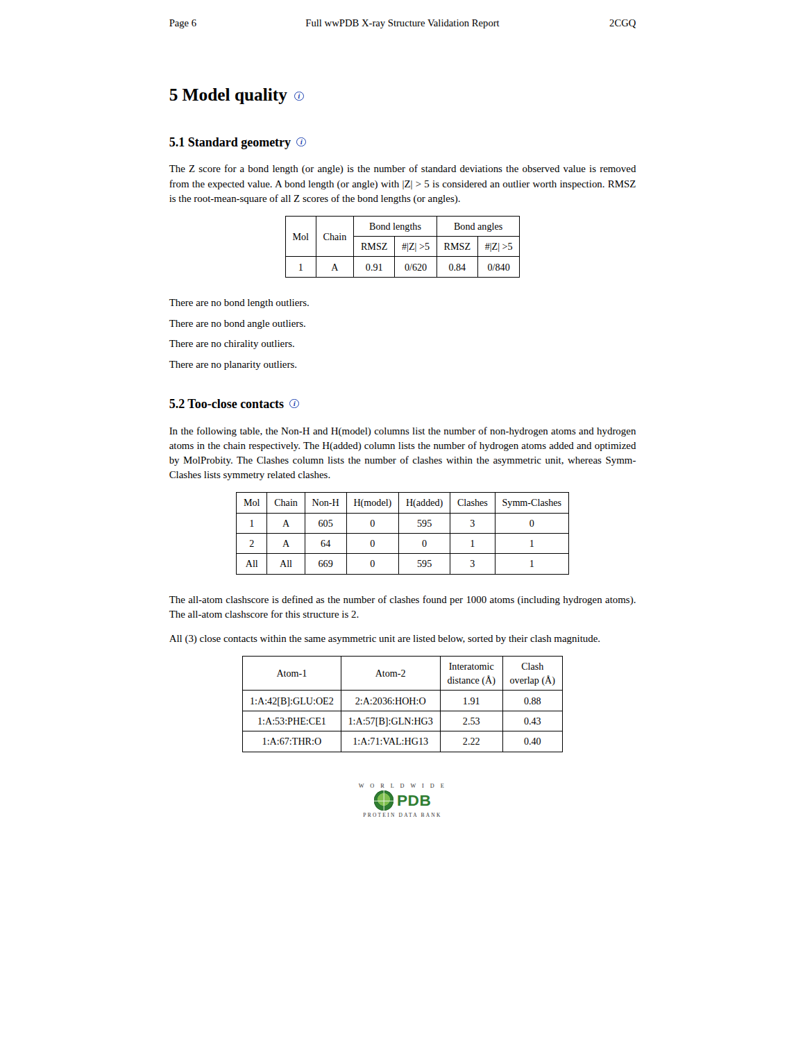Page 6
Full wwPDB X-ray Structure Validation Report
2CGQ
5 Model quality i
5.1 Standard geometry i
The Z score for a bond length (or angle) is the number of standard deviations the observed value is removed from the expected value. A bond length (or angle) with |Z| > 5 is considered an outlier worth inspection. RMSZ is the root-mean-square of all Z scores of the bond lengths (or angles).
| Mol | Chain | Bond lengths | Bond angles |
| --- | --- | --- | --- |
| RMSZ | #/Z/ >5 | RMSZ | #/Z/ >5 |
| 1 | A | 0.91 | 0/620 | 0.84 | 0/840 |
There are no bond length outliers.
There are no bond angle outliers.
There are no chirality outliers.
There are no planarity outliers.
5.2 Too-close contacts i
In the following table, the Non-H and H(model) columns list the number of non-hydrogen atoms and hydrogen atoms in the chain respectively. The H(added) column lists the number of hydrogen atoms added and optimized by MolProbity. The Clashes column lists the number of clashes within the asymmetric unit, whereas Symm-Clashes lists symmetry related clashes.
| Mol | Chain | Non-H | H(model) | H(added) | Clashes | Symm-Clashes |
| --- | --- | --- | --- | --- | --- | --- |
| 1 | A | 605 | 0 | 595 | 3 | 0 |
| 2 | A | 64 | 0 | 0 | 1 | 1 |
| All | All | 669 | 0 | 595 | 3 | 1 |
The all-atom clashscore is defined as the number of clashes found per 1000 atoms (including hydrogen atoms). The all-atom clashscore for this structure is 2.
All (3) close contacts within the same asymmetric unit are listed below, sorted by their clash magnitude.
| Atom-1 | Atom-2 | Interatomic distance (Å) | Clash overlap (Å) |
| --- | --- | --- | --- |
| 1:A:42[B]:GLU:OE2 | 2:A:2036:HOH:O | 1.91 | 0.88 |
| 1:A:53:PHE:CE1 | 1:A:57[B]:GLN:HG3 | 2.53 | 0.43 |
| 1:A:67:THR:O | 1:A:71:VAL:HG13 | 2.22 | 0.40 |
W O R L D W I D E
PDB
PROTEIN DATA BANK